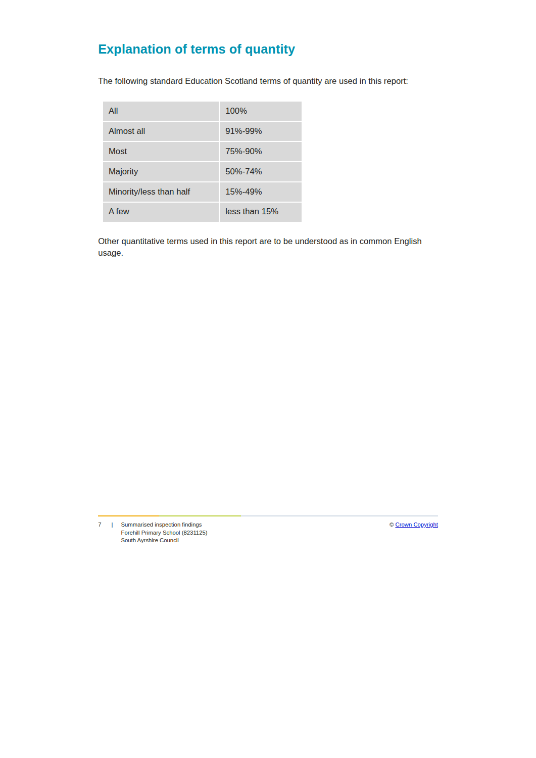Explanation of terms of quantity
The following standard Education Scotland terms of quantity are used in this report:
| All | 100% |
| Almost all | 91%-99% |
| Most | 75%-90% |
| Majority | 50%-74% |
| Minority/less than half | 15%-49% |
| A few | less than 15% |
Other quantitative terms used in this report are to be understood as in common English usage.
7
|
Summarised inspection findings
Forehill Primary School (8231125)
South Ayrshire Council
© Crown Copyright